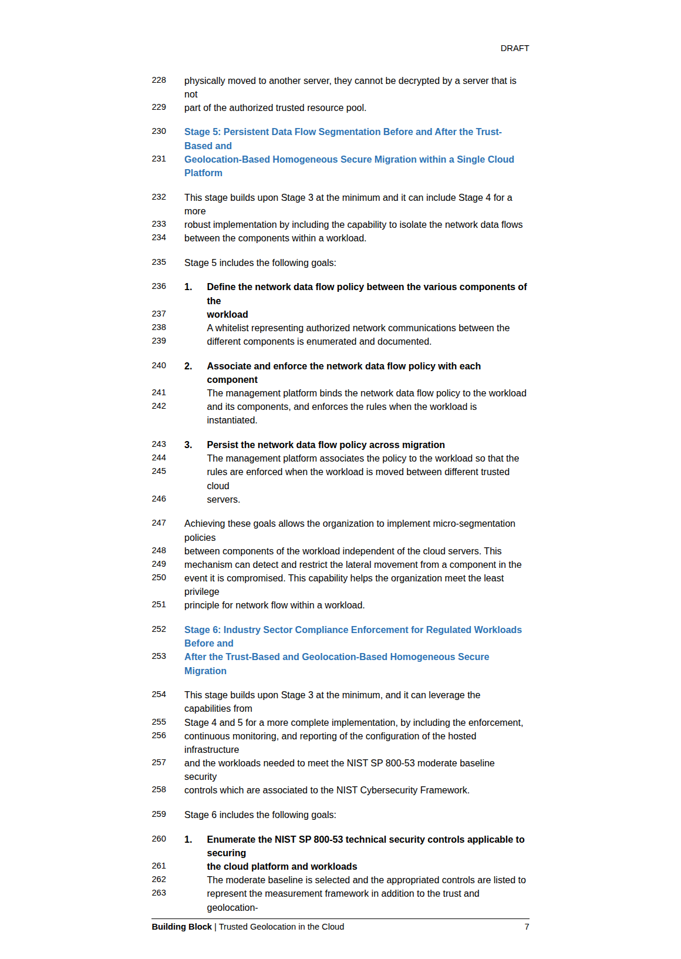DRAFT
228 physically moved to another server, they cannot be decrypted by a server that is not
229 part of the authorized trusted resource pool.
230 Stage 5: Persistent Data Flow Segmentation Before and After the Trust-Based and
231 Geolocation-Based Homogeneous Secure Migration within a Single Cloud Platform
232 This stage builds upon Stage 3 at the minimum and it can include Stage 4 for a more
233 robust implementation by including the capability to isolate the network data flows
234 between the components within a workload.
235 Stage 5 includes the following goals:
236 1. Define the network data flow policy between the various components of the
237 workload
238 A whitelist representing authorized network communications between the
239 different components is enumerated and documented.
240 2. Associate and enforce the network data flow policy with each component
241 The management platform binds the network data flow policy to the workload
242 and its components, and enforces the rules when the workload is instantiated.
243 3. Persist the network data flow policy across migration
244 The management platform associates the policy to the workload so that the
245 rules are enforced when the workload is moved between different trusted cloud
246 servers.
247 Achieving these goals allows the organization to implement micro-segmentation policies
248 between components of the workload independent of the cloud servers. This
249 mechanism can detect and restrict the lateral movement from a component in the
250 event it is compromised. This capability helps the organization meet the least privilege
251 principle for network flow within a workload.
252 Stage 6: Industry Sector Compliance Enforcement for Regulated Workloads Before and
253 After the Trust-Based and Geolocation-Based Homogeneous Secure Migration
254 This stage builds upon Stage 3 at the minimum, and it can leverage the capabilities from
255 Stage 4 and 5 for a more complete implementation, by including the enforcement,
256 continuous monitoring, and reporting of the configuration of the hosted infrastructure
257 and the workloads needed to meet the NIST SP 800-53 moderate baseline security
258 controls which are associated to the NIST Cybersecurity Framework.
259 Stage 6 includes the following goals:
260 1. Enumerate the NIST SP 800-53 technical security controls applicable to securing
261 the cloud platform and workloads
262 The moderate baseline is selected and the appropriated controls are listed to
263 represent the measurement framework in addition to the trust and geolocation-
Building Block | Trusted Geolocation in the Cloud 7